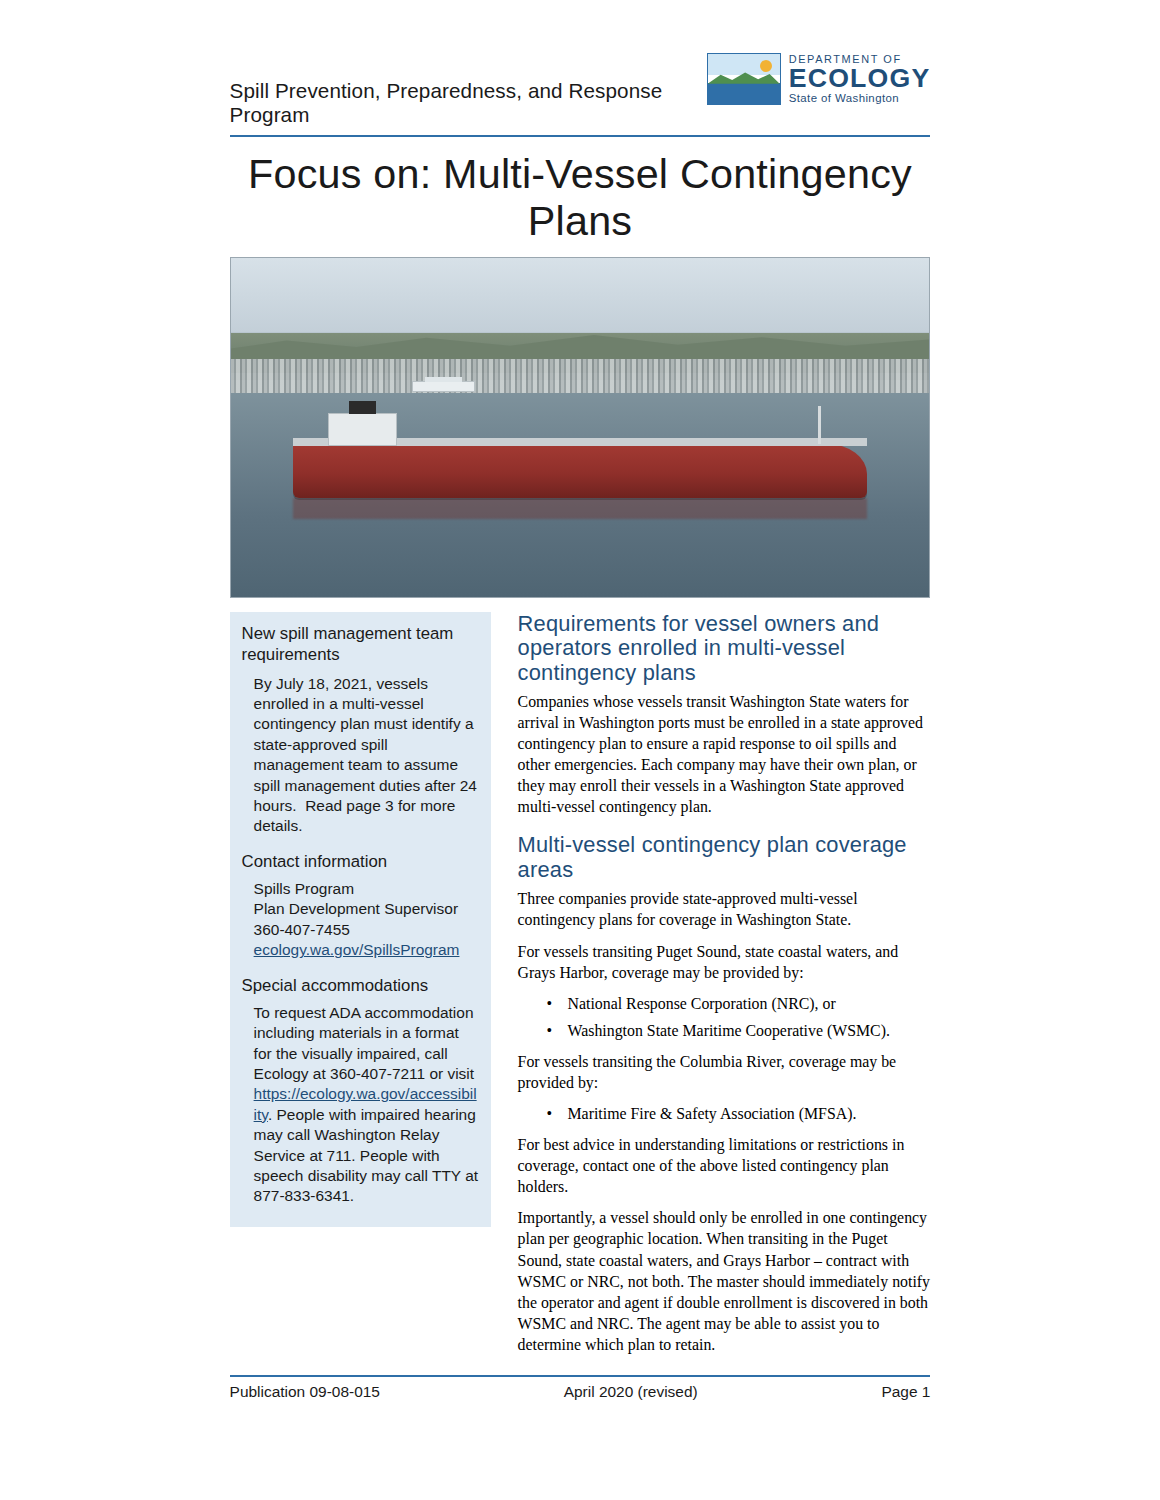Spill Prevention, Preparedness, and Response Program
Department of
Ecology
State of Washington
Focus on: Multi-Vessel Contingency Plans
New spill management team requirements
By July 18, 2021, vessels enrolled in a multi-vessel contingency plan must identify a state-approved spill management team to assume spill management duties after 24 hours. Read page 3 for more details.
Contact information
Spills Program
Plan Development Supervisor
360-407-7455
ecology.wa.gov/SpillsProgram
Special accommodations
To request ADA accommodation including materials in a format for the visually impaired, call Ecology at 360-407-7211 or visit https://ecology.wa.gov/accessibility. People with impaired hearing may call Washington Relay Service at 711. People with speech disability may call TTY at 877-833-6341.
Requirements for vessel owners and operators enrolled in multi-vessel contingency plans
Companies whose vessels transit Washington State waters for arrival in Washington ports must be enrolled in a state approved contingency plan to ensure a rapid response to oil spills and other emergencies. Each company may have their own plan, or they may enroll their vessels in a Washington State approved multi-vessel contingency plan.
Multi-vessel contingency plan coverage areas
Three companies provide state-approved multi-vessel contingency plans for coverage in Washington State.
For vessels transiting Puget Sound, state coastal waters, and Grays Harbor, coverage may be provided by:
National Response Corporation (NRC), or
Washington State Maritime Cooperative (WSMC).
For vessels transiting the Columbia River, coverage may be provided by:
Maritime Fire & Safety Association (MFSA).
For best advice in understanding limitations or restrictions in coverage, contact one of the above listed contingency plan holders.
Importantly, a vessel should only be enrolled in one contingency plan per geographic location. When transiting in the Puget Sound, state coastal waters, and Grays Harbor – contract with WSMC or NRC, not both. The master should immediately notify the operator and agent if double enrollment is discovered in both WSMC and NRC. The agent may be able to assist you to determine which plan to retain.
Publication 09-08-015
April 2020 (revised)
Page 1